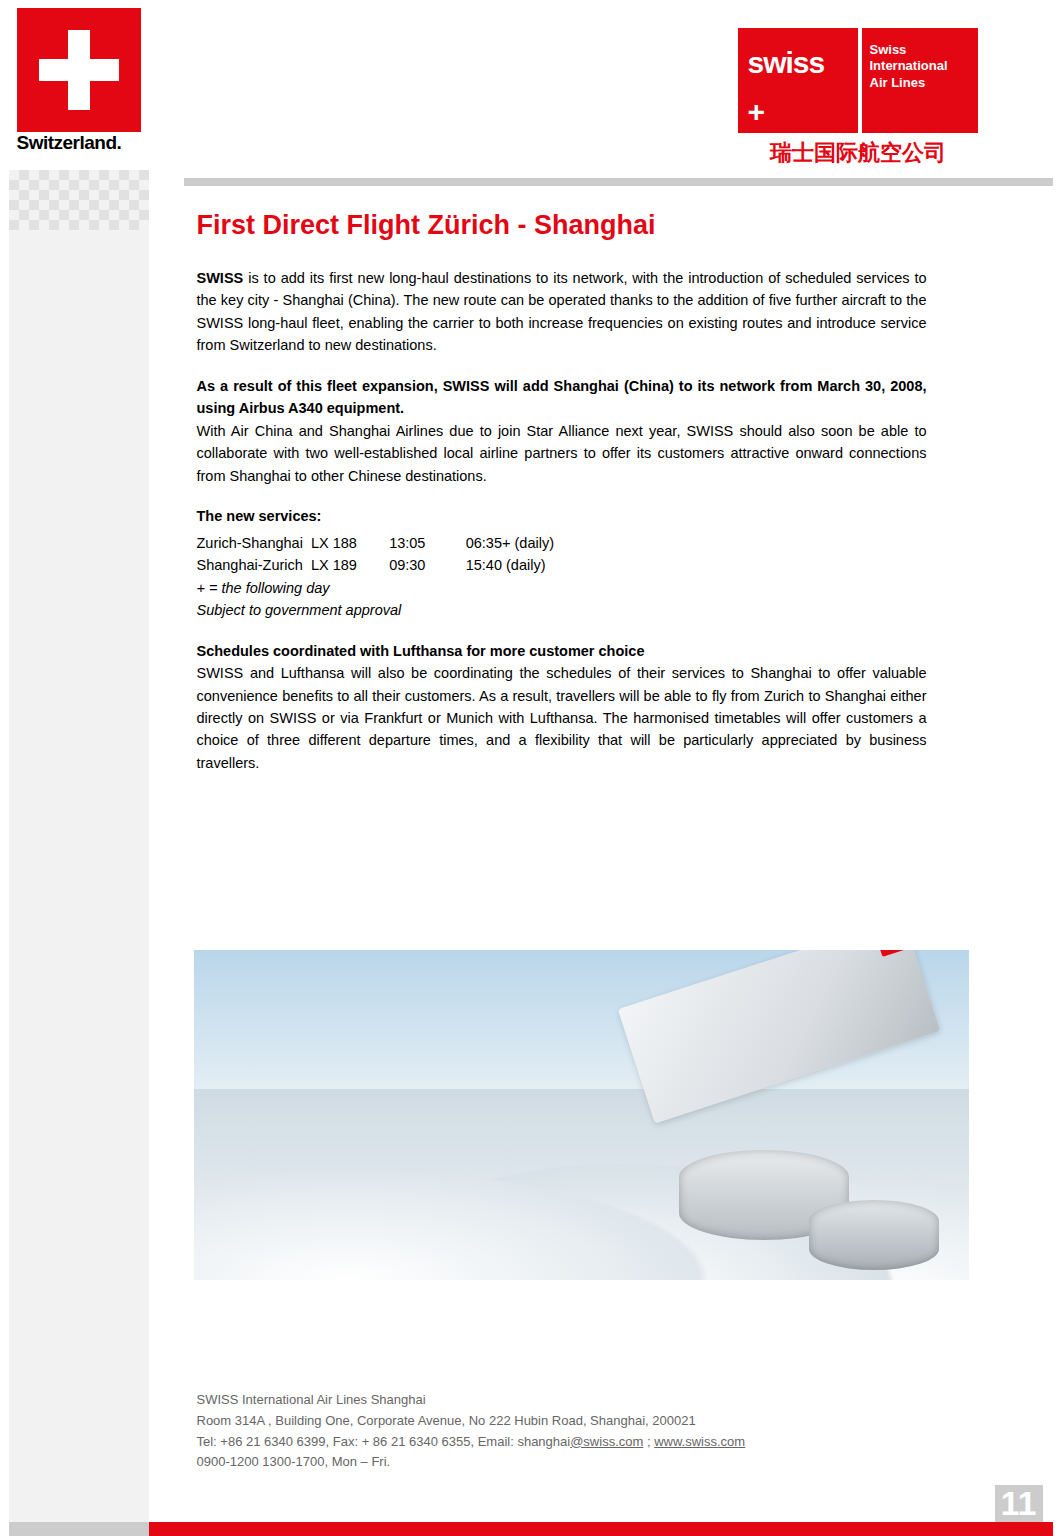Switzerland.
swiss
+
Swiss
International
Air Lines
瑞士国际航空公司
First Direct Flight Zürich - Shanghai
SWISS is to add its first new long-haul destinations to its network, with the introduction of scheduled services to the key city - Shanghai (China). The new route can be operated thanks to the addition of five further aircraft to the SWISS long-haul fleet, enabling the carrier to both increase frequencies on existing routes and introduce service from Switzerland to new destinations.
As a result of this fleet expansion, SWISS will add Shanghai (China) to its network from March 30, 2008, using Airbus A340 equipment.
With Air China and Shanghai Airlines due to join Star Alliance next year, SWISS should also soon be able to collaborate with two well-established local airline partners to offer its customers attractive onward connections from Shanghai to other Chinese destinations.
The new services:
Zurich-Shanghai LX 188 13:05 06:35+ (daily) Shanghai-Zurich LX 189 09:30 15:40 (daily) + = the following day Subject to government approval
Schedules coordinated with Lufthansa for more customer choice
SWISS and Lufthansa will also be coordinating the schedules of their services to Shanghai to offer valuable convenience benefits to all their customers. As a result, travellers will be able to fly from Zurich to Shanghai either directly on SWISS or via Frankfurt or Munich with Lufthansa. The harmonised timetables will offer customers a choice of three different departure times, and a flexibility that will be particularly appreciated by business travellers.
SWISS International Air Lines Shanghai
Room 314A , Building One, Corporate Avenue, No 222 Hubin Road, Shanghai, 200021
Tel: +86 21 6340 6399, Fax: + 86 21 6340 6355, Email: shanghai@swiss.com ; www.swiss.com
0900-1200 1300-1700, Mon – Fri.
11